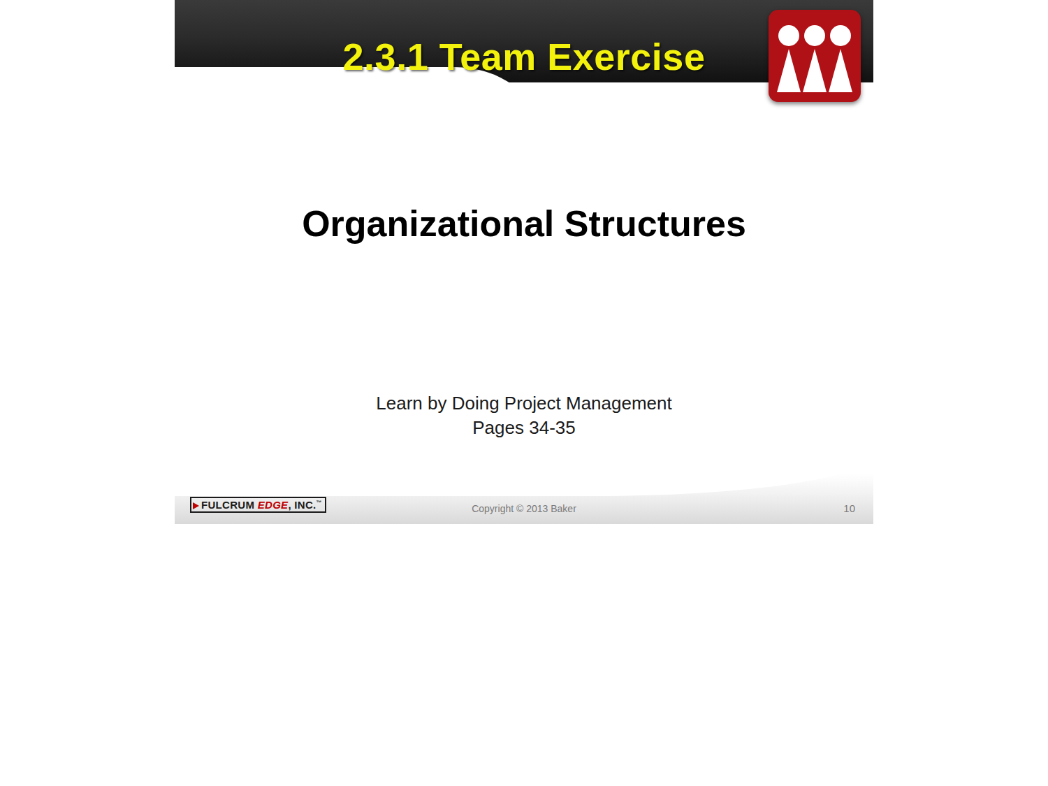2.3.1 Team Exercise
Organizational Structures
Learn by Doing Project Management
Pages 34-35
Copyright © 2013 Baker
10
FULCRUM EDGE, INC.™